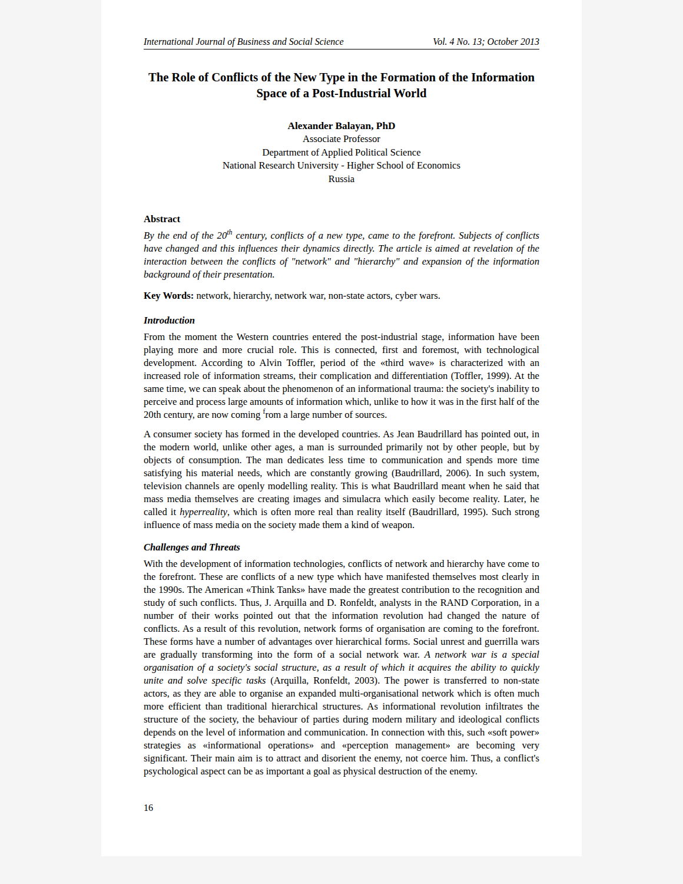International Journal of Business and Social Science
Vol. 4 No. 13; October 2013
The Role of Conflicts of the New Type in the Formation of the Information Space of a Post-Industrial World
Alexander Balayan, PhD
Associate Professor
Department of Applied Political Science
National Research University - Higher School of Economics
Russia
Abstract
By the end of the 20th century, conflicts of a new type, came to the forefront. Subjects of conflicts have changed and this influences their dynamics directly. The article is aimed at revelation of the interaction between the conflicts of "network" and "hierarchy" and expansion of the information background of their presentation.
Key Words: network, hierarchy, network war, non-state actors, cyber wars.
Introduction
From the moment the Western countries entered the post-industrial stage, information have been playing more and more crucial role. This is connected, first and foremost, with technological development. According to Alvin Toffler, period of the «third wave» is characterized with an increased role of information streams, their complication and differentiation (Toffler, 1999). At the same time, we can speak about the phenomenon of an informational trauma: the society's inability to perceive and process large amounts of information which, unlike to how it was in the first half of the 20th century, are now coming from a large number of sources.
A consumer society has formed in the developed countries. As Jean Baudrillard has pointed out, in the modern world, unlike other ages, a man is surrounded primarily not by other people, but by objects of consumption. The man dedicates less time to communication and spends more time satisfying his material needs, which are constantly growing (Baudrillard, 2006). In such system, television channels are openly modelling reality. This is what Baudrillard meant when he said that mass media themselves are creating images and simulacra which easily become reality. Later, he called it hyperreality, which is often more real than reality itself (Baudrillard, 1995). Such strong influence of mass media on the society made them a kind of weapon.
Challenges and Threats
With the development of information technologies, conflicts of network and hierarchy have come to the forefront. These are conflicts of a new type which have manifested themselves most clearly in the 1990s. The American «Think Tanks» have made the greatest contribution to the recognition and study of such conflicts. Thus, J. Arquilla and D. Ronfeldt, analysts in the RAND Corporation, in a number of their works pointed out that the information revolution had changed the nature of conflicts. As a result of this revolution, network forms of organisation are coming to the forefront. These forms have a number of advantages over hierarchical forms. Social unrest and guerrilla wars are gradually transforming into the form of a social network war. A network war is a special organisation of a society's social structure, as a result of which it acquires the ability to quickly unite and solve specific tasks (Arquilla, Ronfeldt, 2003). The power is transferred to non-state actors, as they are able to organise an expanded multi-organisational network which is often much more efficient than traditional hierarchical structures. As informational revolution infiltrates the structure of the society, the behaviour of parties during modern military and ideological conflicts depends on the level of information and communication. In connection with this, such «soft power» strategies as «informational operations» and «perception management» are becoming very significant. Their main aim is to attract and disorient the enemy, not coerce him. Thus, a conflict's psychological aspect can be as important a goal as physical destruction of the enemy.
16